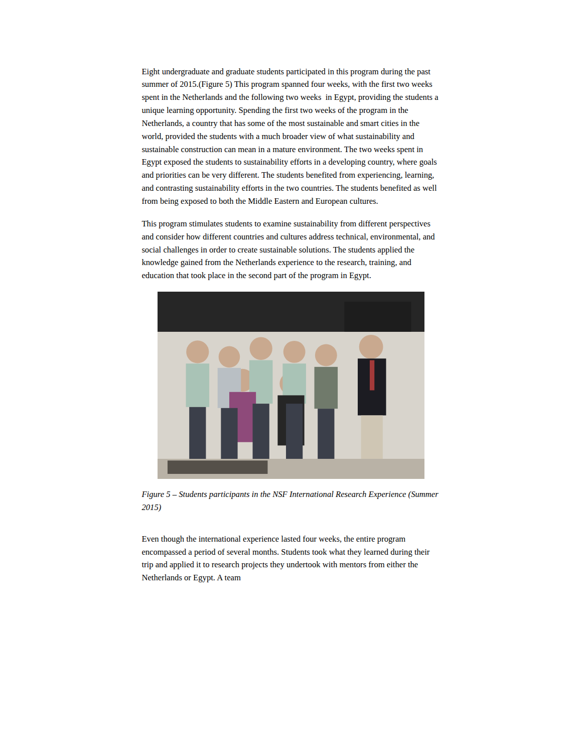Eight undergraduate and graduate students participated in this program during the past summer of 2015.(Figure 5) This program spanned four weeks, with the first two weeks spent in the Netherlands and the following two weeks in Egypt, providing the students a unique learning opportunity. Spending the first two weeks of the program in the Netherlands, a country that has some of the most sustainable and smart cities in the world, provided the students with a much broader view of what sustainability and sustainable construction can mean in a mature environment. The two weeks spent in Egypt exposed the students to sustainability efforts in a developing country, where goals and priorities can be very different. The students benefited from experiencing, learning, and contrasting sustainability efforts in the two countries. The students benefited as well from being exposed to both the Middle Eastern and European cultures.
This program stimulates students to examine sustainability from different perspectives and consider how different countries and cultures address technical, environmental, and social challenges in order to create sustainable solutions. The students applied the knowledge gained from the Netherlands experience to the research, training, and education that took place in the second part of the program in Egypt.
Figure 5 – Students participants in the NSF International Research Experience (Summer 2015)
Even though the international experience lasted four weeks, the entire program encompassed a period of several months. Students took what they learned during their trip and applied it to research projects they undertook with mentors from either the Netherlands or Egypt. A team